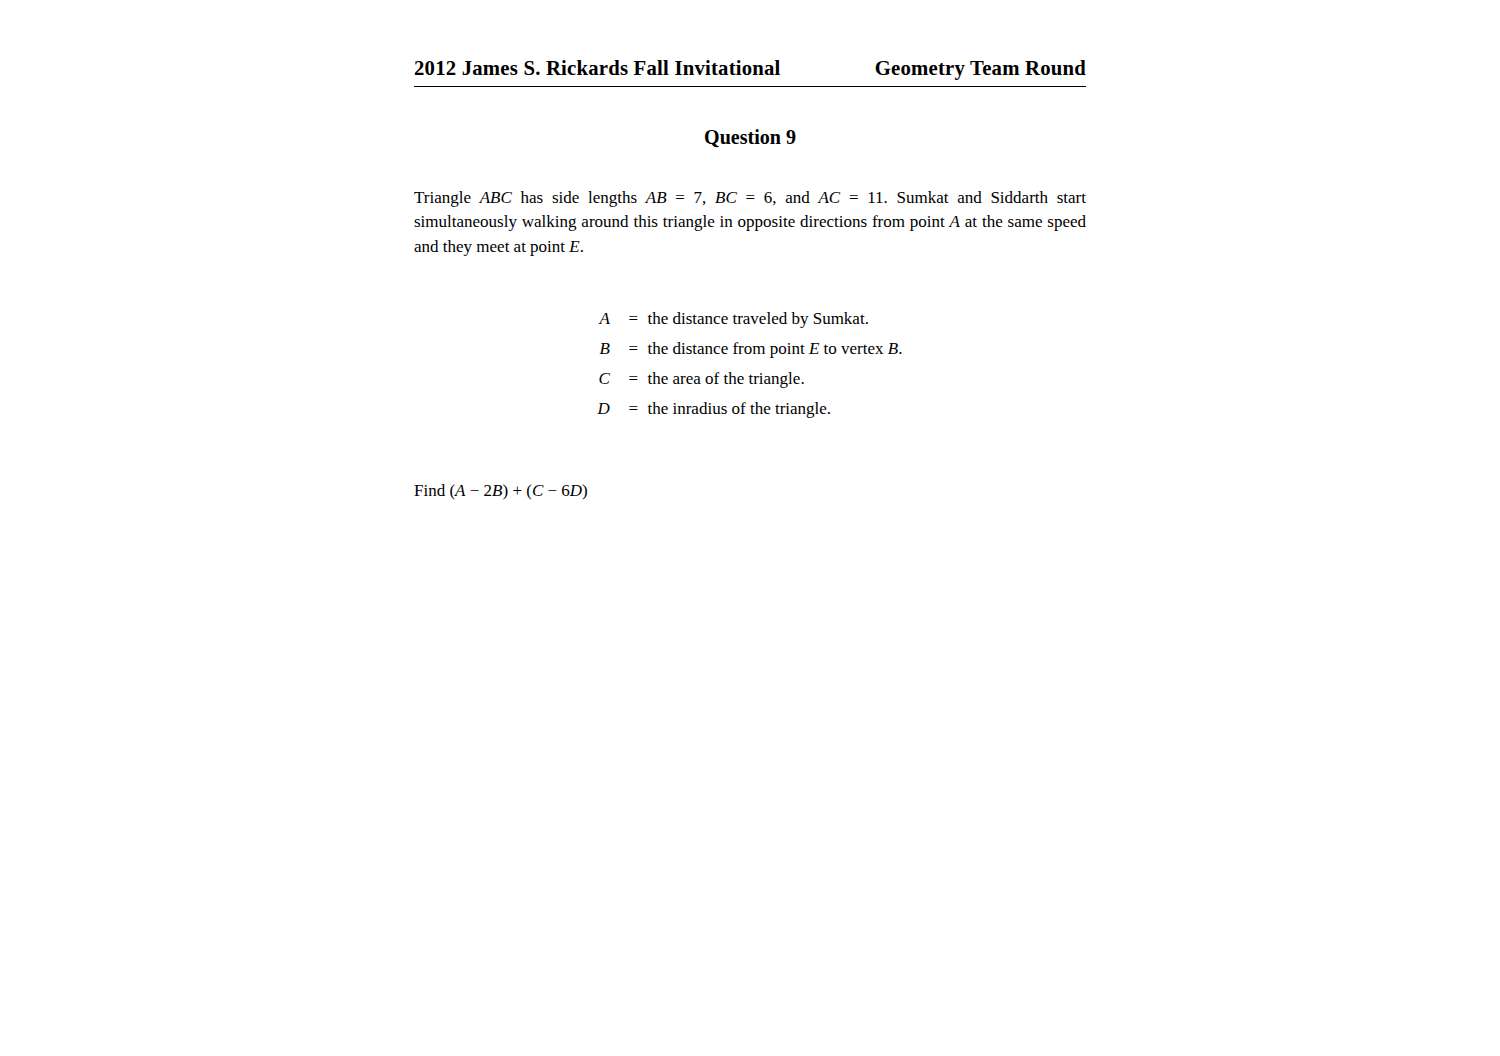2012 James S. Rickards Fall Invitational
Geometry Team Round
Question 9
Triangle ABC has side lengths AB = 7, BC = 6, and AC = 11. Sumkat and Siddarth start simultaneously walking around this triangle in opposite directions from point A at the same speed and they meet at point E.
| A | = | the distance traveled by Sumkat. |
| B | = | the distance from point E to vertex B . |
| C | = | the area of the triangle. |
| D | = | the inradius of the triangle. |
Find (A − 2B) + (C − 6D)